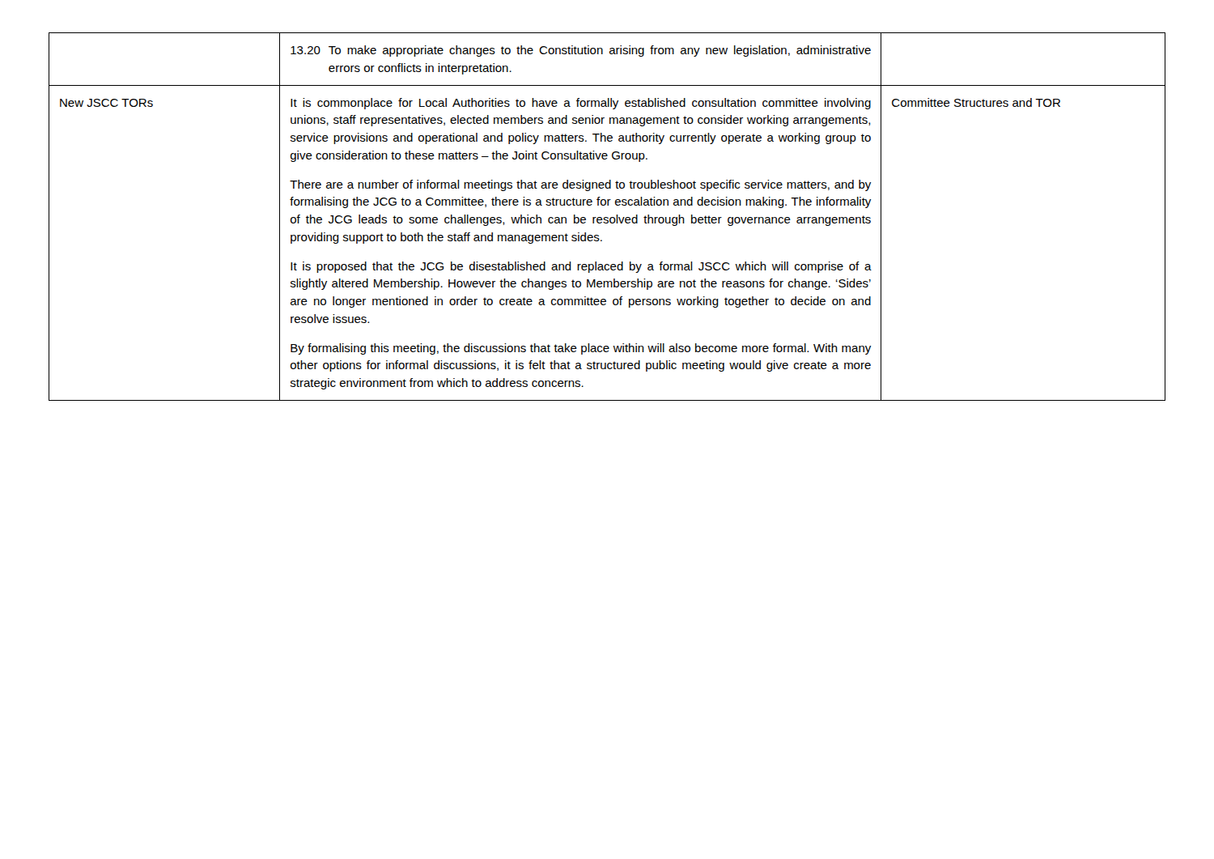| | 13.20 To make appropriate changes to the Constitution arising from any new legislation, administrative errors or conflicts in interpretation. | |
| New JSCC TORs | It is commonplace for Local Authorities to have a formally established consultation committee involving unions, staff representatives, elected members and senior management to consider working arrangements, service provisions and operational and policy matters. The authority currently operate a working group to give consideration to these matters – the Joint Consultative Group. There are a number of informal meetings that are designed to troubleshoot specific service matters, and by formalising the JCG to a Committee, there is a structure for escalation and decision making. The informality of the JCG leads to some challenges, which can be resolved through better governance arrangements providing support to both the staff and management sides. It is proposed that the JCG be disestablished and replaced by a formal JSCC which will comprise of a slightly altered Membership. However the changes to Membership are not the reasons for change. ‘Sides’ are no longer mentioned in order to create a committee of persons working together to decide on and resolve issues. By formalising this meeting, the discussions that take place within will also become more formal. With many other options for informal discussions, it is felt that a structured public meeting would give create a more strategic environment from which to address concerns. | Committee Structures and TOR |